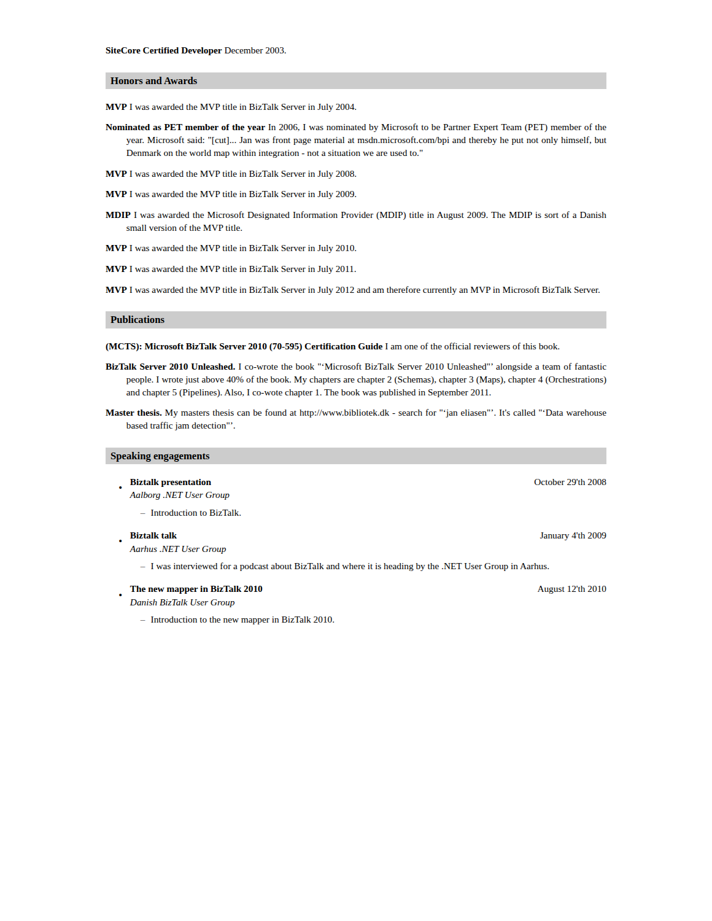SiteCore Certified Developer December 2003.
Honors and Awards
MVP I was awarded the MVP title in BizTalk Server in July 2004.
Nominated as PET member of the year In 2006, I was nominated by Microsoft to be Partner Expert Team (PET) member of the year. Microsoft said: "[cut]... Jan was front page material at msdn.microsoft.com/bpi and thereby he put not only himself, but Denmark on the world map within integration - not a situation we are used to."
MVP I was awarded the MVP title in BizTalk Server in July 2008.
MVP I was awarded the MVP title in BizTalk Server in July 2009.
MDIP I was awarded the Microsoft Designated Information Provider (MDIP) title in August 2009. The MDIP is sort of a Danish small version of the MVP title.
MVP I was awarded the MVP title in BizTalk Server in July 2010.
MVP I was awarded the MVP title in BizTalk Server in July 2011.
MVP I was awarded the MVP title in BizTalk Server in July 2012 and am therefore currently an MVP in Microsoft BizTalk Server.
Publications
(MCTS): Microsoft BizTalk Server 2010 (70-595) Certification Guide I am one of the official reviewers of this book.
BizTalk Server 2010 Unleashed. I co-wrote the book "‘Microsoft BizTalk Server 2010 Unleashed"’ alongside a team of fantastic people. I wrote just above 40% of the book. My chapters are chapter 2 (Schemas), chapter 3 (Maps), chapter 4 (Orchestrations) and chapter 5 (Pipelines). Also, I co-wote chapter 1. The book was published in September 2011.
Master thesis. My masters thesis can be found at http://www.bibliotek.dk - search for "‘jan eliasen"’. It's called "‘Data warehouse based traffic jam detection"’.
Speaking engagements
Biztalk presentation October 29'th 2008
Aalborg .NET User Group
Introduction to BizTalk.
Biztalk talk January 4'th 2009
Aarhus .NET User Group
I was interviewed for a podcast about BizTalk and where it is heading by the .NET User Group in Aarhus.
The new mapper in BizTalk 2010 August 12'th 2010
Danish BizTalk User Group
Introduction to the new mapper in BizTalk 2010.